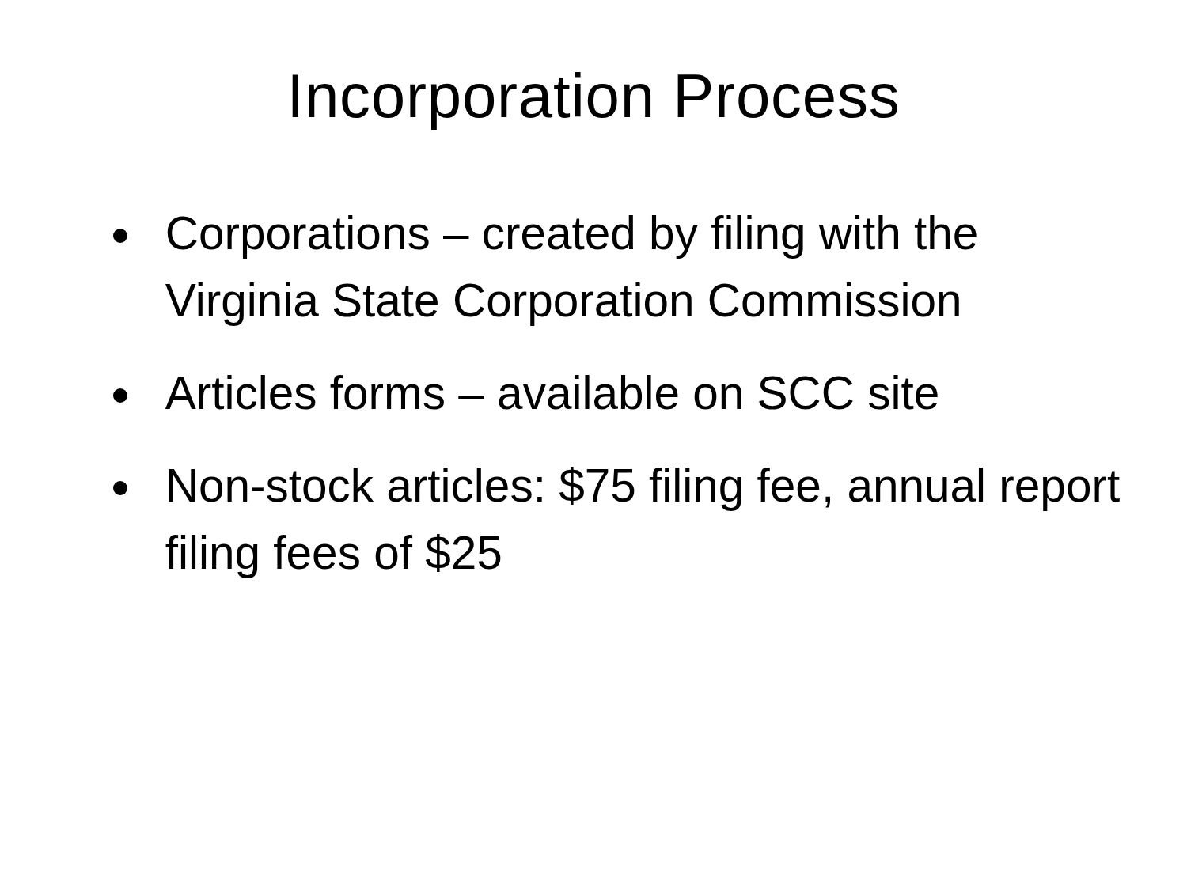Incorporation Process
Corporations – created by filing with the Virginia State Corporation Commission
Articles forms – available on SCC site
Non-stock articles: $75 filing fee, annual report filing fees of $25